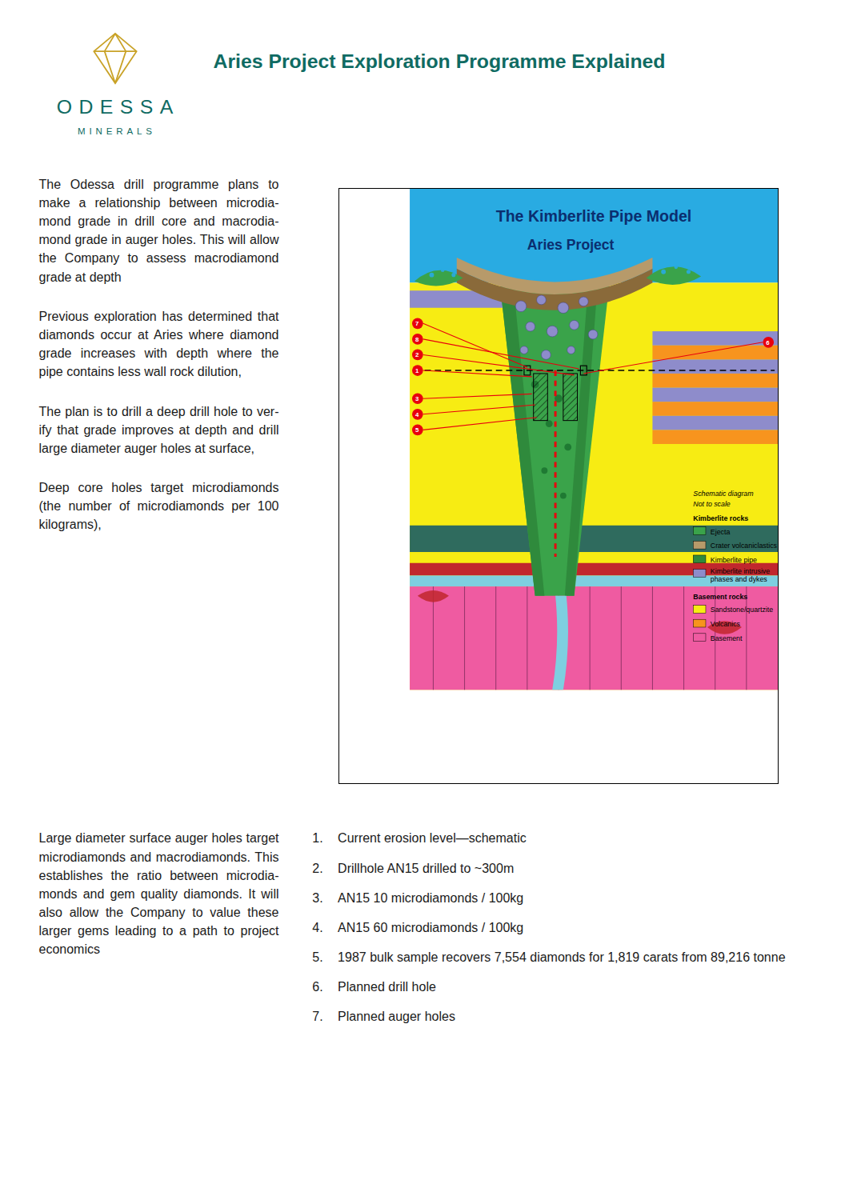ODESSA
MINERALS
Aries Project Exploration Programme Explained
The Odessa drill programme plans to make a relationship between microdiamond grade in drill core and macrodiamond grade in auger holes. This will allow the Company to assess macrodiamond grade at depth
Previous exploration has determined that diamonds occur at Aries where diamond grade increases with depth where the pipe contains less wall rock dilution,
The plan is to drill a deep drill hole to verify that grade improves at depth and drill large diameter auger holes at surface,
Deep core holes target microdiamonds (the number of microdiamonds per 100 kilograms),
The Kimberlite Pipe Model — Aries Project Schematic cross-section of a kimberlite pipe showing ejecta, crater volcaniclastics, kimberlite pipe, intrusive phases and dykes, and basement rocks of sandstone/quartzite, volcanics and basement. Numbered callouts 1 to 8 mark the current erosion level, drillhole AN15, microdiamond results, the 1987 bulk sample, and planned drill and auger holes. The Kimberlite Pipe Model Aries Project 1 2 3 4 5 6 7 8 Schematic diagram Not to scale Kimberlite rocks Ejecta Crater volcaniclastics Kimberlite pipe Kimberlite intrusive phases and dykes Basement rocks Sandstone/quartzite Volcanics Basement
Large diameter surface auger holes target microdiamonds and macrodiamonds. This establishes the ratio between microdiamonds and gem quality diamonds. It will also allow the Company to value these larger gems leading to a path to project economics
Current erosion level—schematic
Drillhole AN15 drilled to ~300m
AN15 10 microdiamonds / 100kg
AN15 60 microdiamonds / 100kg
1987 bulk sample recovers 7,554 diamonds for 1,819 carats from 89,216 tonne
Planned drill hole
Planned auger holes